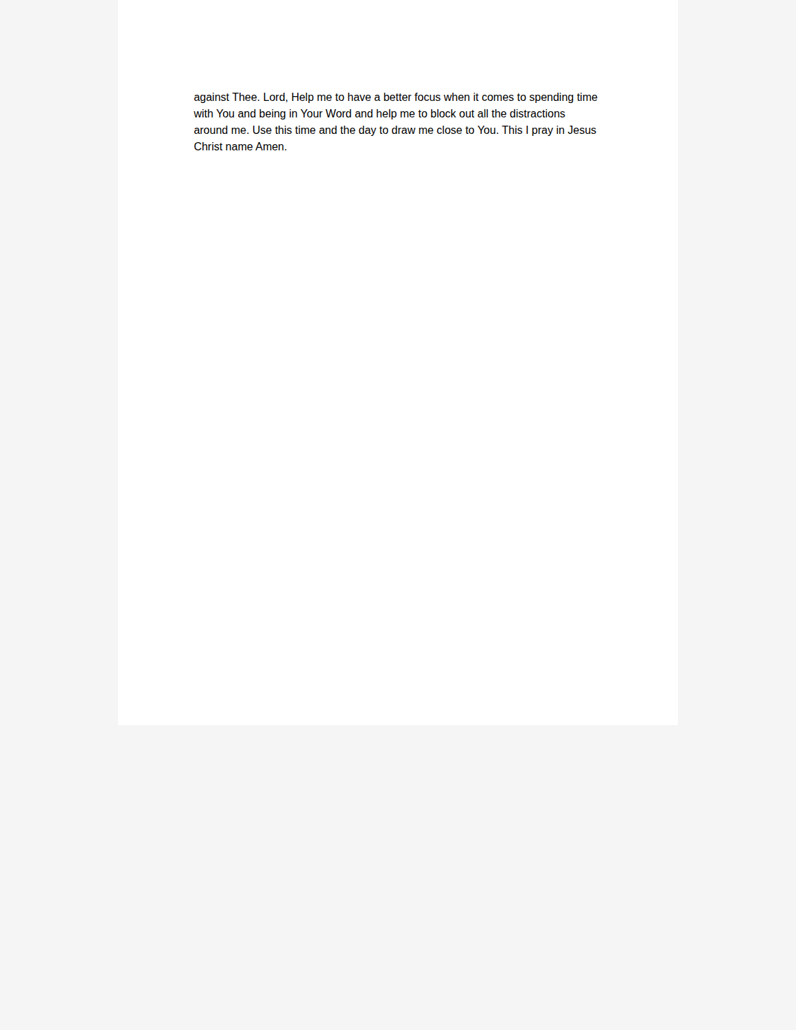against Thee. Lord, Help me to have a better focus when it comes to spending time with You and being in Your Word and help me to block out all the distractions around me. Use this time and the day to draw me close to You. This I pray in Jesus Christ name Amen.